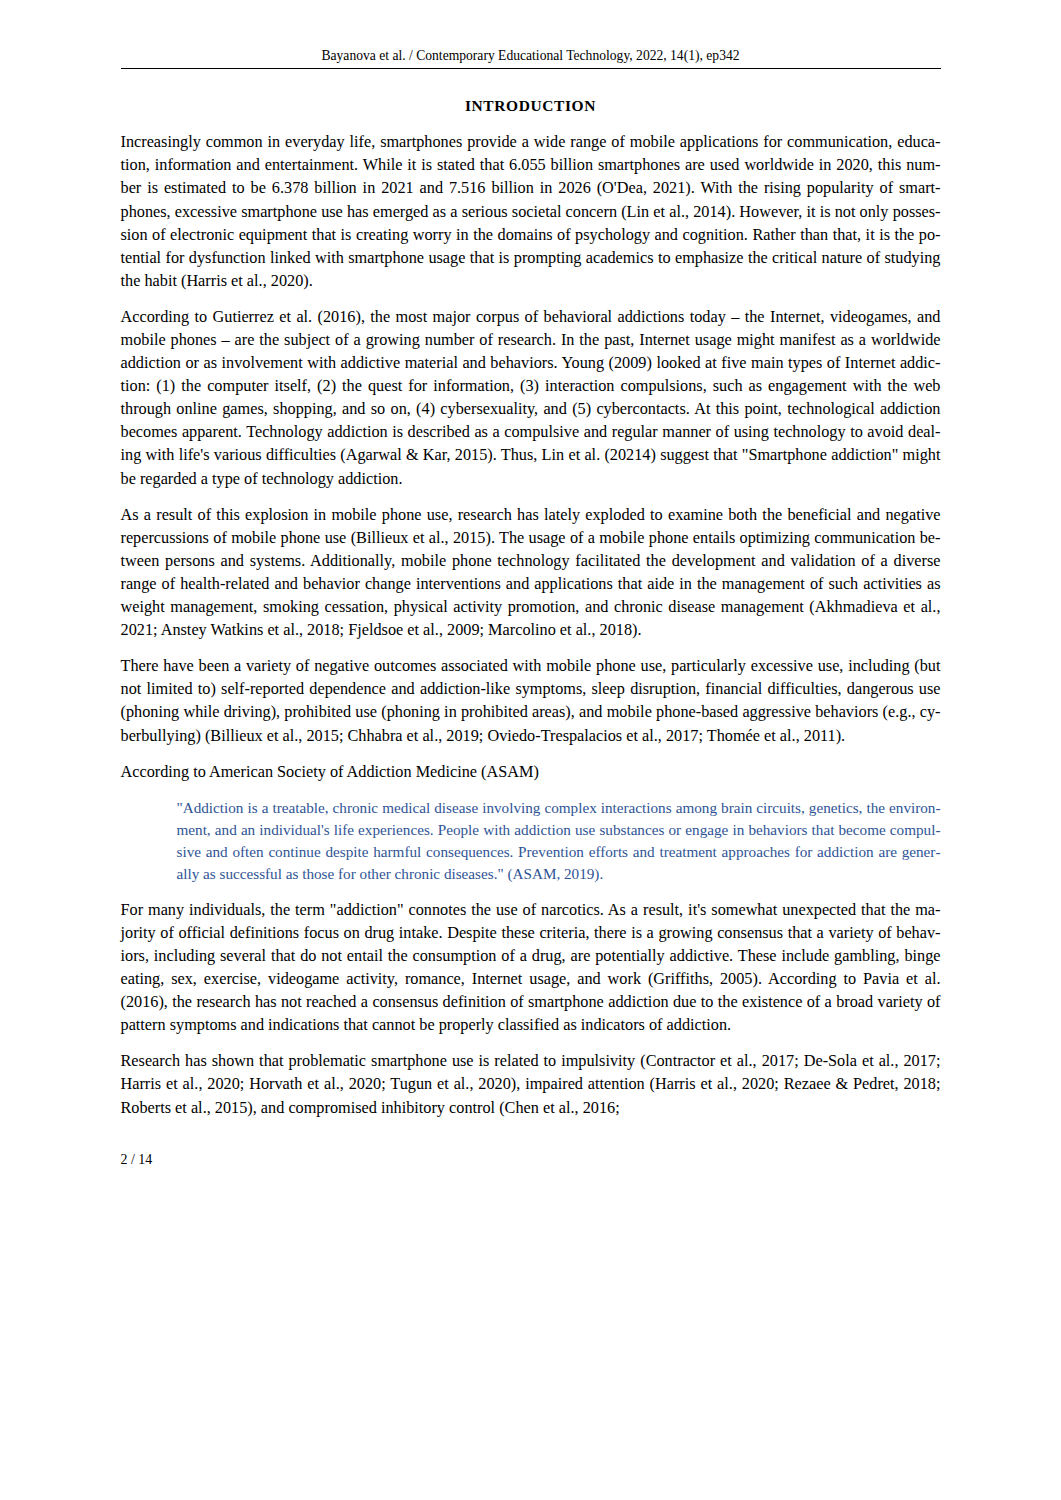Bayanova et al. / Contemporary Educational Technology, 2022, 14(1), ep342
Introduction
Increasingly common in everyday life, smartphones provide a wide range of mobile applications for communication, education, information and entertainment. While it is stated that 6.055 billion smartphones are used worldwide in 2020, this number is estimated to be 6.378 billion in 2021 and 7.516 billion in 2026 (O'Dea, 2021). With the rising popularity of smartphones, excessive smartphone use has emerged as a serious societal concern (Lin et al., 2014). However, it is not only possession of electronic equipment that is creating worry in the domains of psychology and cognition. Rather than that, it is the potential for dysfunction linked with smartphone usage that is prompting academics to emphasize the critical nature of studying the habit (Harris et al., 2020).
According to Gutierrez et al. (2016), the most major corpus of behavioral addictions today – the Internet, videogames, and mobile phones – are the subject of a growing number of research. In the past, Internet usage might manifest as a worldwide addiction or as involvement with addictive material and behaviors. Young (2009) looked at five main types of Internet addiction: (1) the computer itself, (2) the quest for information, (3) interaction compulsions, such as engagement with the web through online games, shopping, and so on, (4) cybersexuality, and (5) cybercontacts. At this point, technological addiction becomes apparent. Technology addiction is described as a compulsive and regular manner of using technology to avoid dealing with life's various difficulties (Agarwal & Kar, 2015). Thus, Lin et al. (20214) suggest that "Smartphone addiction" might be regarded a type of technology addiction.
As a result of this explosion in mobile phone use, research has lately exploded to examine both the beneficial and negative repercussions of mobile phone use (Billieux et al., 2015). The usage of a mobile phone entails optimizing communication between persons and systems. Additionally, mobile phone technology facilitated the development and validation of a diverse range of health-related and behavior change interventions and applications that aide in the management of such activities as weight management, smoking cessation, physical activity promotion, and chronic disease management (Akhmadieva et al., 2021; Anstey Watkins et al., 2018; Fjeldsoe et al., 2009; Marcolino et al., 2018).
There have been a variety of negative outcomes associated with mobile phone use, particularly excessive use, including (but not limited to) self-reported dependence and addiction-like symptoms, sleep disruption, financial difficulties, dangerous use (phoning while driving), prohibited use (phoning in prohibited areas), and mobile phone-based aggressive behaviors (e.g., cyberbullying) (Billieux et al., 2015; Chhabra et al., 2019; Oviedo-Trespalacios et al., 2017; Thomée et al., 2011).
According to American Society of Addiction Medicine (ASAM)
"Addiction is a treatable, chronic medical disease involving complex interactions among brain circuits, genetics, the environment, and an individual's life experiences. People with addiction use substances or engage in behaviors that become compulsive and often continue despite harmful consequences. Prevention efforts and treatment approaches for addiction are generally as successful as those for other chronic diseases." (ASAM, 2019).
For many individuals, the term "addiction" connotes the use of narcotics. As a result, it's somewhat unexpected that the majority of official definitions focus on drug intake. Despite these criteria, there is a growing consensus that a variety of behaviors, including several that do not entail the consumption of a drug, are potentially addictive. These include gambling, binge eating, sex, exercise, videogame activity, romance, Internet usage, and work (Griffiths, 2005). According to Pavia et al. (2016), the research has not reached a consensus definition of smartphone addiction due to the existence of a broad variety of pattern symptoms and indications that cannot be properly classified as indicators of addiction.
Research has shown that problematic smartphone use is related to impulsivity (Contractor et al., 2017; De-Sola et al., 2017; Harris et al., 2020; Horvath et al., 2020; Tugun et al., 2020), impaired attention (Harris et al., 2020; Rezaee & Pedret, 2018; Roberts et al., 2015), and compromised inhibitory control (Chen et al., 2016;
2 / 14